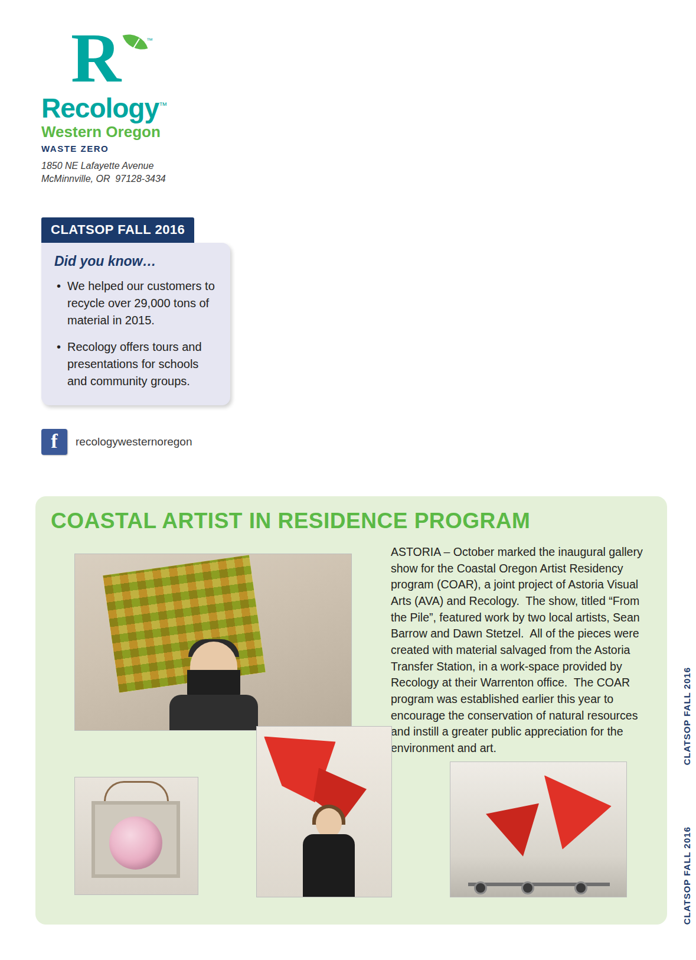R ™
Recology™
Western Oregon
WASTE ZERO
1850 NE Lafayette Avenue
McMinnville, OR 97128-3434
CLATSOP FALL 2016
Did you know…
We helped our customers to recycle over 29,000 tons of material in 2015.
Recology offers tours and presentations for schools and community groups.
recologywesternoregon
COASTAL ARTIST IN RESIDENCE PROGRAM
ASTORIA – October marked the inaugural gallery show for the Coastal Oregon Artist Residency program (COAR), a joint project of Astoria Visual Arts (AVA) and Recology. The show, titled “From the Pile”, featured work by two local artists, Sean Barrow and Dawn Stetzel. All of the pieces were created with material salvaged from the Astoria Transfer Station, in a work-space provided by Recology at their Warrenton office. The COAR program was established earlier this year to encourage the conservation of natural resources and instill a greater public appreciation for the environment and art.
CLATSOP FALL 2016
CLATSOP FALL 2016